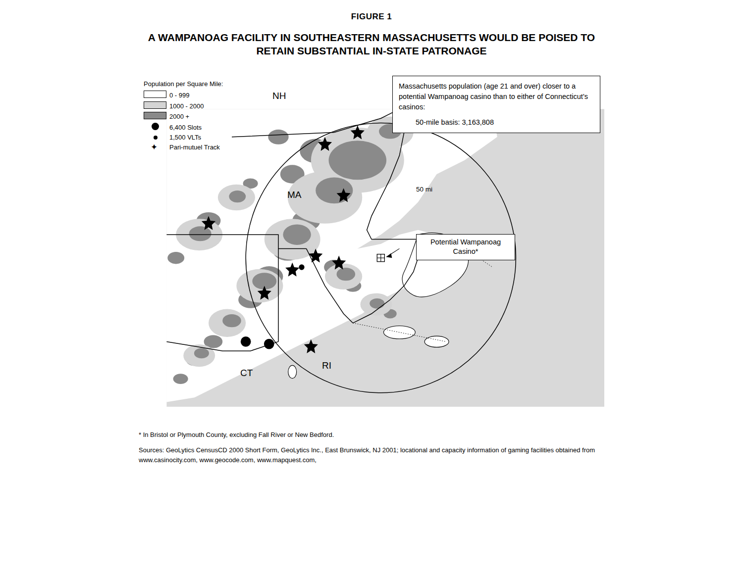FIGURE 1
A Wampanoag Facility in Southeastern Massachusetts Would Be Poised to Retain Substantial In-State Patronage
Population per Square Mile:
| | 0 - 999 |
| | 1000 - 2000 |
| | 2000 + |
| | 6,400 Slots |
| | 1,500 VLTs |
| ✦ | Pari-mutuel Track |
Massachusetts population (age 21 and over) closer to a potential Wampanoag casino than to either of Connecticut’s casinos:
50-mile basis: 3,163,808
Potential Wampanoag Casino*
NH
MA
CT
RI
50 mi
* In Bristol or Plymouth County, excluding Fall River or New Bedford.
Sources: GeoLytics CensusCD 2000 Short Form, GeoLytics Inc., East Brunswick, NJ 2001; locational and capacity information of gaming facilities obtained from www.casinocity.com, www.geocode.com, www.mapquest.com,